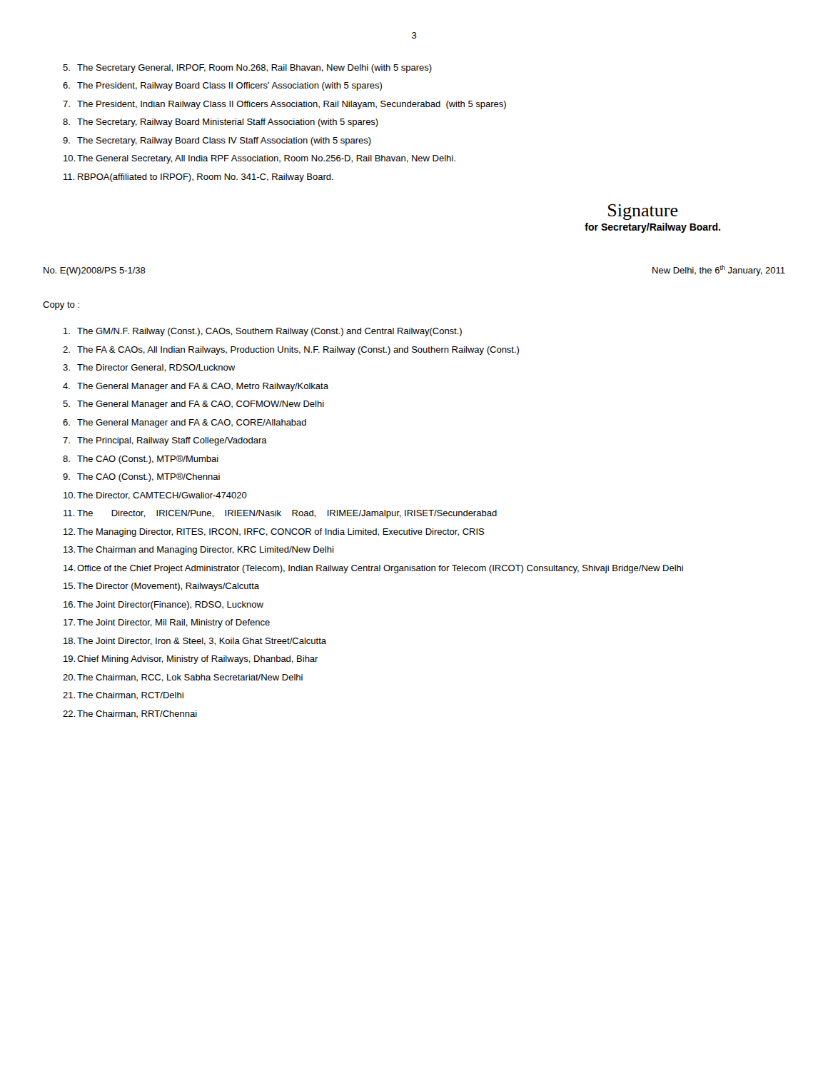3
5. The Secretary General, IRPOF, Room No.268, Rail Bhavan, New Delhi (with 5 spares)
6. The President, Railway Board Class II Officers' Association (with 5 spares)
7. The President, Indian Railway Class II Officers Association, Rail Nilayam, Secunderabad (with 5 spares)
8. The Secretary, Railway Board Ministerial Staff Association (with 5 spares)
9. The Secretary, Railway Board Class IV Staff Association (with 5 spares)
10. The General Secretary, All India RPF Association, Room No.256-D, Rail Bhavan, New Delhi.
11. RBPOA(affiliated to IRPOF), Room No. 341-C, Railway Board.
Signature for Secretary/Railway Board.
No. E(W)2008/PS 5-1/38
New Delhi, the 6th January, 2011
Copy to :
1. The GM/N.F. Railway (Const.), CAOs, Southern Railway (Const.) and Central Railway(Const.)
2. The FA & CAOs, All Indian Railways, Production Units, N.F. Railway (Const.) and Southern Railway (Const.)
3. The Director General, RDSO/Lucknow
4. The General Manager and FA & CAO, Metro Railway/Kolkata
5. The General Manager and FA & CAO, COFMOW/New Delhi
6. The General Manager and FA & CAO, CORE/Allahabad
7. The Principal, Railway Staff College/Vadodara
8. The CAO (Const.), MTP®/Mumbai
9. The CAO (Const.), MTP®/Chennai
10. The Director, CAMTECH/Gwalior-474020
11. The Director, IRICEN/Pune, IRIEEN/Nasik Road, IRIMEE/Jamalpur, IRISET/Secunderabad
12. The Managing Director, RITES, IRCON, IRFC, CONCOR of India Limited, Executive Director, CRIS
13. The Chairman and Managing Director, KRC Limited/New Delhi
14. Office of the Chief Project Administrator (Telecom), Indian Railway Central Organisation for Telecom (IRCOT) Consultancy, Shivaji Bridge/New Delhi
15. The Director (Movement), Railways/Calcutta
16. The Joint Director(Finance), RDSO, Lucknow
17. The Joint Director, Mil Rail, Ministry of Defence
18. The Joint Director, Iron & Steel, 3, Koila Ghat Street/Calcutta
19. Chief Mining Advisor, Ministry of Railways, Dhanbad, Bihar
20. The Chairman, RCC, Lok Sabha Secretariat/New Delhi
21. The Chairman, RCT/Delhi
22. The Chairman, RRT/Chennai